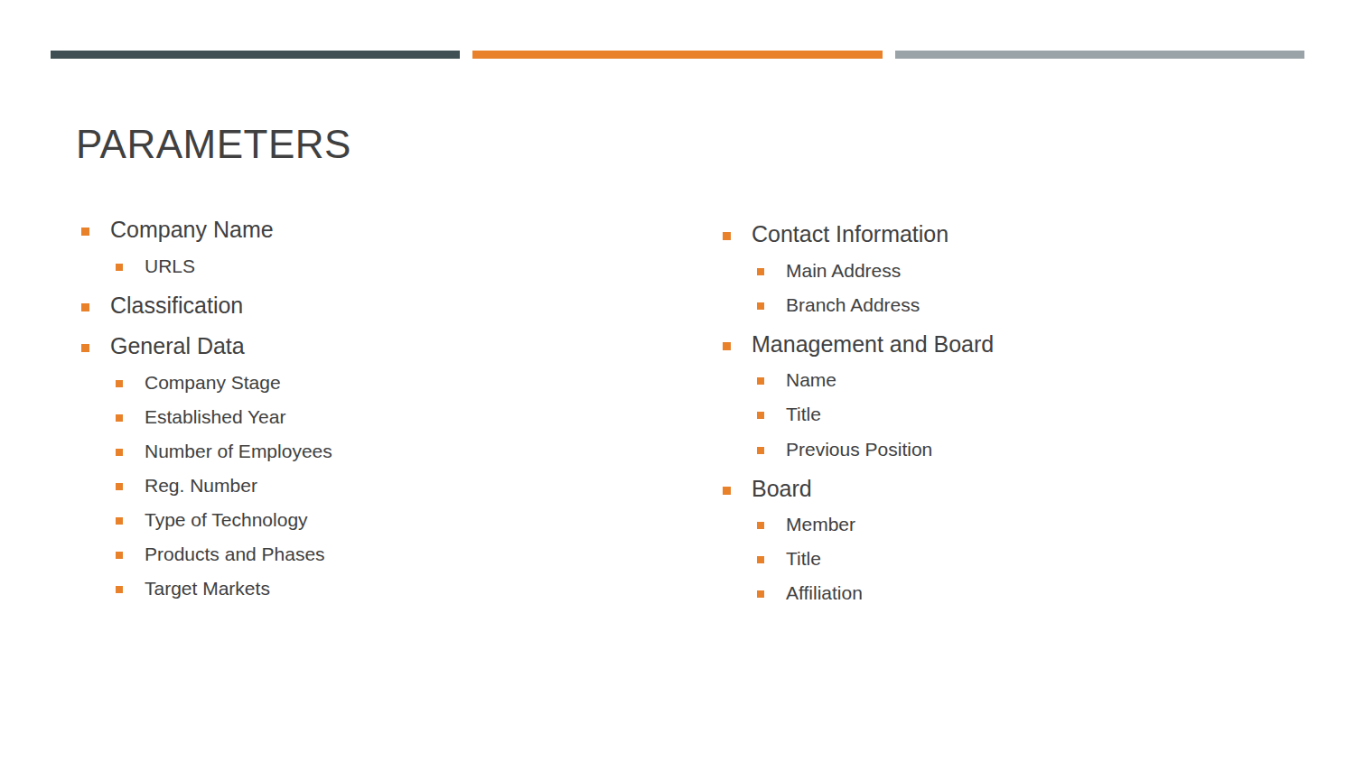PARAMETERS
Company Name
URLS
Classification
General Data
Company Stage
Established Year
Number of Employees
Reg. Number
Type of Technology
Products and Phases
Target Markets
Contact Information
Main Address
Branch Address
Management and Board
Name
Title
Previous Position
Board
Member
Title
Affiliation